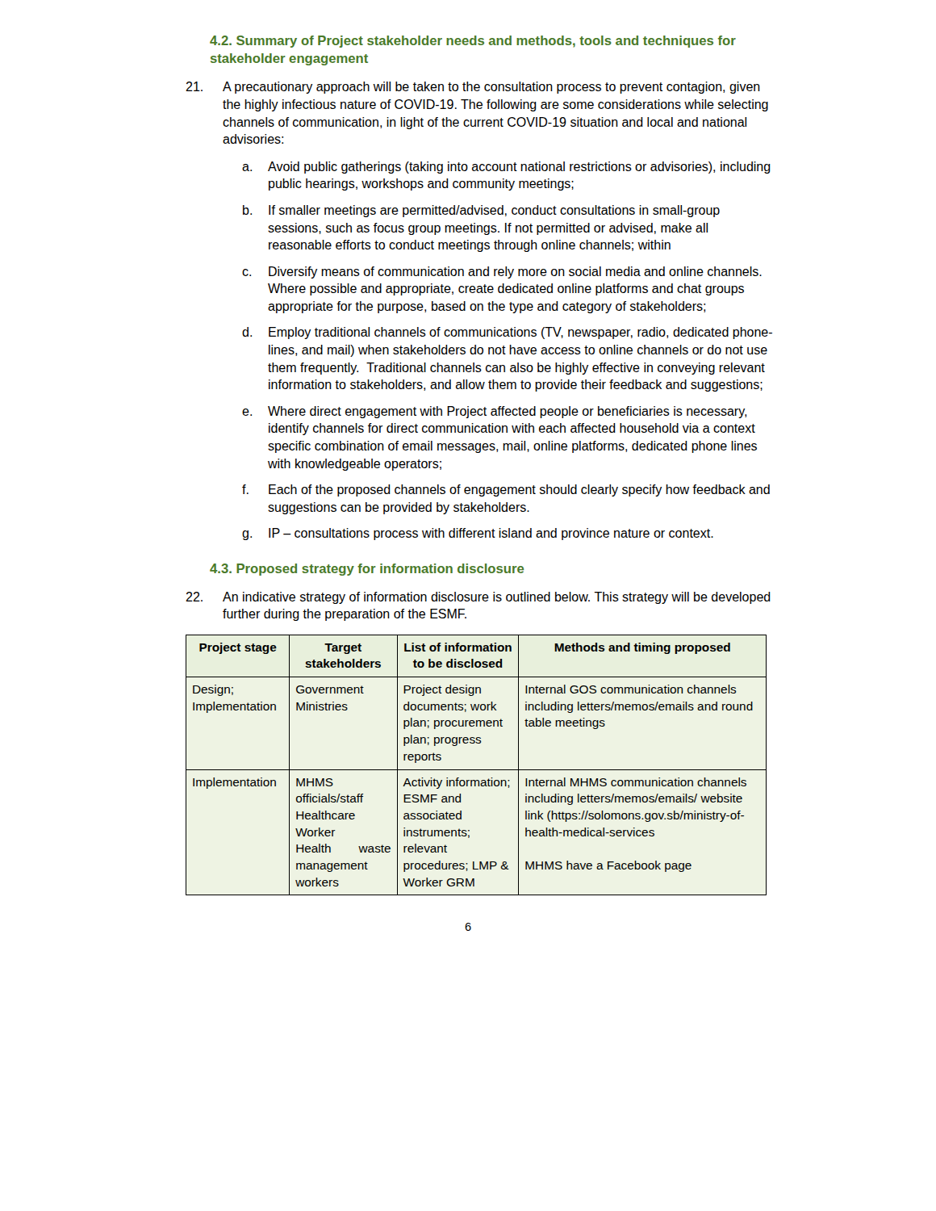4.2. Summary of Project stakeholder needs and methods, tools and techniques for stakeholder engagement
21.
A precautionary approach will be taken to the consultation process to prevent contagion, given the highly infectious nature of COVID-19. The following are some considerations while selecting channels of communication, in light of the current COVID-19 situation and local and national advisories:
a. Avoid public gatherings (taking into account national restrictions or advisories), including public hearings, workshops and community meetings;
b. If smaller meetings are permitted/advised, conduct consultations in small-group sessions, such as focus group meetings. If not permitted or advised, make all reasonable efforts to conduct meetings through online channels; within
c. Diversify means of communication and rely more on social media and online channels. Where possible and appropriate, create dedicated online platforms and chat groups appropriate for the purpose, based on the type and category of stakeholders;
d. Employ traditional channels of communications (TV, newspaper, radio, dedicated phone-lines, and mail) when stakeholders do not have access to online channels or do not use them frequently. Traditional channels can also be highly effective in conveying relevant information to stakeholders, and allow them to provide their feedback and suggestions;
e. Where direct engagement with Project affected people or beneficiaries is necessary, identify channels for direct communication with each affected household via a context specific combination of email messages, mail, online platforms, dedicated phone lines with knowledgeable operators;
f. Each of the proposed channels of engagement should clearly specify how feedback and suggestions can be provided by stakeholders.
g. IP – consultations process with different island and province nature or context.
4.3. Proposed strategy for information disclosure
22.
An indicative strategy of information disclosure is outlined below. This strategy will be developed further during the preparation of the ESMF.
| Project stage | Target stakeholders | List of information to be disclosed | Methods and timing proposed |
| --- | --- | --- | --- |
| Design; Implementation | Government Ministries | Project design documents; work plan; procurement plan; progress reports | Internal GOS communication channels including letters/memos/emails and round table meetings |
| Implementation | MHMS officials/staff Healthcare Worker Health waste management workers | Activity information; ESMF and associated instruments; relevant procedures; LMP & Worker GRM | Internal MHMS communication channels including letters/memos/emails/ website link (https://solomons.gov.sb/ministry-of-health-medical-services MHMS have a Facebook page |
6